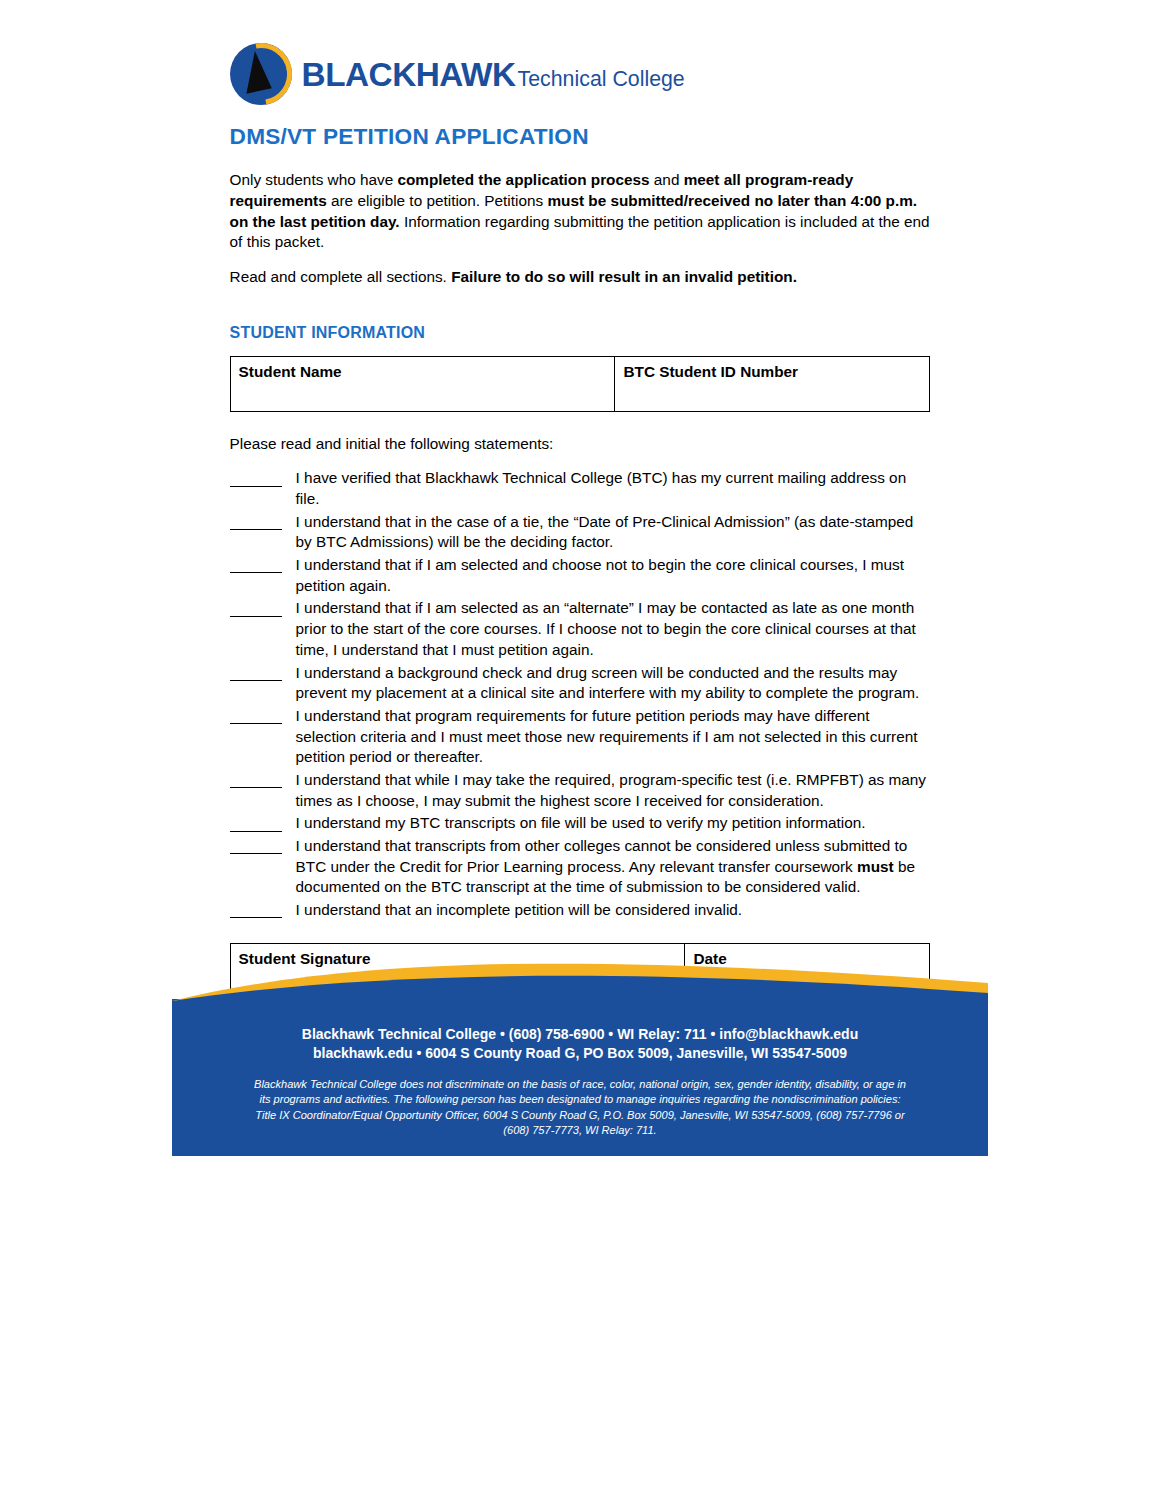BLACKHAWK Technical College
DMS/VT PETITION APPLICATION
Only students who have completed the application process and meet all program-ready requirements are eligible to petition. Petitions must be submitted/received no later than 4:00 p.m. on the last petition day. Information regarding submitting the petition application is included at the end of this packet.
Read and complete all sections. Failure to do so will result in an invalid petition.
STUDENT INFORMATION
| Student Name | BTC Student ID Number |
Please read and initial the following statements:
I have verified that Blackhawk Technical College (BTC) has my current mailing address on file.
I understand that in the case of a tie, the “Date of Pre-Clinical Admission” (as date-stamped by BTC Admissions) will be the deciding factor.
I understand that if I am selected and choose not to begin the core clinical courses, I must petition again.
I understand that if I am selected as an “alternate” I may be contacted as late as one month prior to the start of the core courses. If I choose not to begin the core clinical courses at that time, I understand that I must petition again.
I understand a background check and drug screen will be conducted and the results may prevent my placement at a clinical site and interfere with my ability to complete the program.
I understand that program requirements for future petition periods may have different selection criteria and I must meet those new requirements if I am not selected in this current petition period or thereafter.
I understand that while I may take the required, program-specific test (i.e. RMPFBT) as many times as I choose, I may submit the highest score I received for consideration.
I understand my BTC transcripts on file will be used to verify my petition information.
I understand that transcripts from other colleges cannot be considered unless submitted to BTC under the Credit for Prior Learning process. Any relevant transfer coursework must be documented on the BTC transcript at the time of submission to be considered valid.
I understand that an incomplete petition will be considered invalid.
| Student Signature | Date |
Blackhawk Technical College • (608) 758-6900 • WI Relay: 711 • info@blackhawk.edu
blackhawk.edu • 6004 S County Road G, PO Box 5009, Janesville, WI 53547-5009
Blackhawk Technical College does not discriminate on the basis of race, color, national origin, sex, gender identity, disability, or age in its programs and activities. The following person has been designated to manage inquiries regarding the nondiscrimination policies: Title IX Coordinator/Equal Opportunity Officer, 6004 S County Road G, P.O. Box 5009, Janesville, WI 53547-5009, (608) 757-7796 or (608) 757-7773, WI Relay: 711.